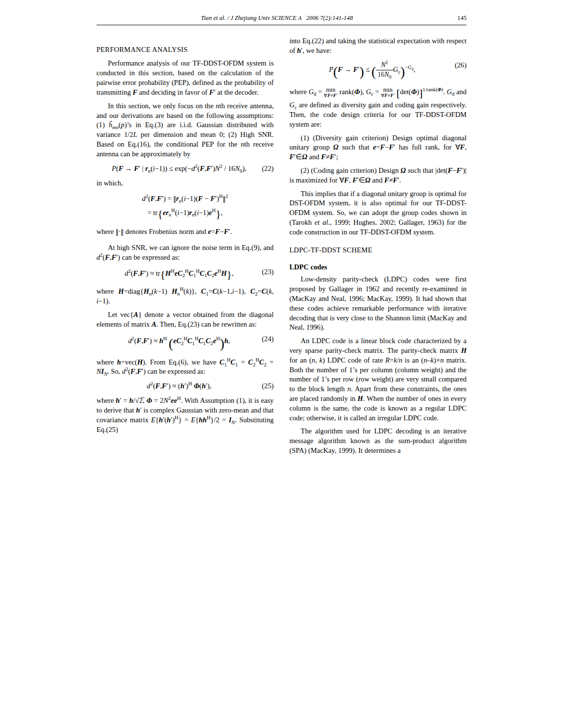145 Tian et al. / J Zhejiang Univ SCIENCE A 2006 7(2):141-148
Performance Analysis
Performance analysis of our TF-DDST-OFDM system is conducted in this section, based on the calculation of the pairwise error probability (PEP), defined as the probability of transmitting F and deciding in favor of F′ at the decoder.
In this section, we only focus on the nth receive antenna, and our derivations are based on the following assumptions: (1) h̃mn(p)’s in Eq.(3) are i.i.d. Gaussian distributed with variance 1/2L per dimension and mean 0; (2) High SNR. Based on Eq.(16), the conditional PEP for the nth receive antenna can be approximately by
(22) P(F → F′ | rn(i−1)) ≤ exp(−d2(F,F′)N2 / 16N0),
in which,
d2(F,F′) = ‖rn(i−1)(F − F′)H‖2 = tr{ernH(i−1)rn(i−1)eH},
where ‖·‖ denotes Frobenius norm and e=F−F′.
At high SNR, we can ignore the noise term in Eq.(9), and d2(F,F′) can be expressed as:
(23) d2(F,F′) ≈ tr{HHeC2HC1HC1C2eHH},
where H=diag{Hn(k−1) HnH(k)}, C1=C(k−1,i−1), C2=C(k, i−1).
Let vec{A} denote a vector obtained from the diagonal elements of matrix A. Then, Eq.(23) can be rewritten as:
(24) d2(F,F′) ≈ hH (eC2HC1HC1C2eH) h,
where h=vec(H). From Eq.(6), we have C1HC1 = C2HC2 = NIN. So, d2(F,F′) can be expressed as:
(25) d2(F,F′) ≈ (h′)H Φ(h′),
where h′ = h/√2̅, Φ = 2N2eeH. With Assumption (1), it is easy to derive that h′ is complex Gaussian with zero-mean and that covariance matrix E{h′(h′)H} = E{hhH}/2 = IN. Substituting Eq.(25)
into Eq.(22) and taking the statistical expectation with respect of h′, we have:
(26) P(F → F′) ≤ (N216N0 Gc)−Gd,
where Gd = min∀F≠F′ rank(Φ), Gc = min∀F≠F′ [det(Φ)]1/rank(Φ). Gd and Gc are defined as diversity gain and coding gain respectively. Then, the code design criteria for our TF-DDST-OFDM system are:
(1) (Diversity gain criterion) Design optimal diagonal unitary group Ω such that e=F−F′ has full rank, for ∀F, F′∈Ω and F≠F′;
(2) (Coding gain criterion) Design Ω such that |det(F−F′)| is maximized for ∀F, F′∈Ω and F≠F′.
This implies that if a diagonal unitary group is optimal for DST-OFDM system, it is also optimal for our TF-DDST-OFDM system. So, we can adopt the group codes shown in (Tarokh et al., 1999; Hughes, 2002; Gallager, 1963) for the code construction in our TF-DDST-OFDM system.
LDPC-TF-DDST Scheme
LDPC codes
Low-density parity-check (LDPC) codes were first proposed by Gallager in 1962 and recently re-examined in (MacKay and Neal, 1996; MacKay, 1999). It had shown that these codes achieve remarkable performance with iterative decoding that is very close to the Shannon limit (MacKay and Neal, 1996).
An LDPC code is a linear block code characterized by a very sparse parity-check matrix. The parity-check matrix H for an (n, k) LDPC code of rate R=k/n is an (n–k)×n matrix. Both the number of 1’s per column (column weight) and the number of 1’s per row (row weight) are very small compared to the block length n. Apart from these constraints, the ones are placed randomly in H. When the number of ones in every column is the same, the code is known as a regular LDPC code; otherwise, it is called an irregular LDPC code.
The algorithm used for LDPC decoding is an iterative message algorithm known as the sum-product algorithm (SPA) (MacKay, 1999). It determines a